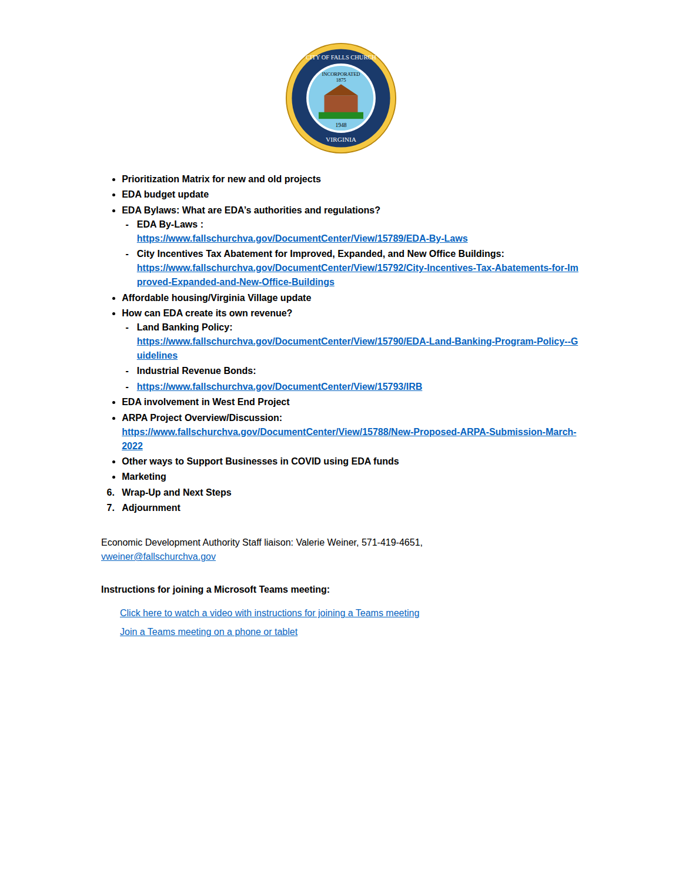Prioritization Matrix for new and old projects
EDA budget update
EDA Bylaws: What are EDA’s authorities and regulations?
EDA By-Laws :
https://www.fallschurchva.gov/DocumentCenter/View/15789/EDA-By-Laws
City Incentives Tax Abatement for Improved, Expanded, and New Office Buildings:
https://www.fallschurchva.gov/DocumentCenter/View/15792/City-Incentives-Tax-Abatements-for-Improved-Expanded-and-New-Office-Buildings
Affordable housing/Virginia Village update
How can EDA create its own revenue?
Land Banking Policy:
https://www.fallschurchva.gov/DocumentCenter/View/15790/EDA-Land-Banking-Program-Policy--Guidelines
Industrial Revenue Bonds:
https://www.fallschurchva.gov/DocumentCenter/View/15793/IRB
EDA involvement in West End Project
ARPA Project Overview/Discussion:
https://www.fallschurchva.gov/DocumentCenter/View/15788/New-Proposed-ARPA-Submission-March-2022
Other ways to Support Businesses in COVID using EDA funds
Marketing
Wrap-Up and Next Steps
Adjournment
Economic Development Authority Staff liaison: Valerie Weiner, 571-419-4651,
vweiner@fallschurchva.gov
Instructions for joining a Microsoft Teams meeting:
Click here to watch a video with instructions for joining a Teams meeting
Join a Teams meeting on a phone or tablet